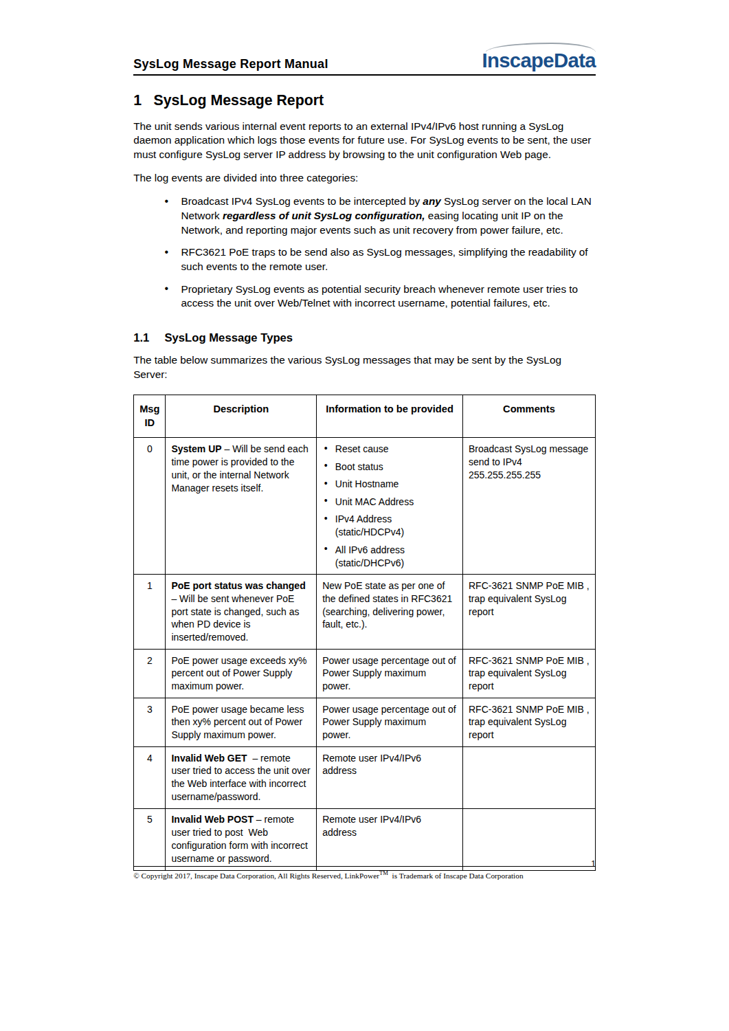SysLog Message Report Manual
Inscape Data
1 SysLog Message Report
The unit sends various internal event reports to an external IPv4/IPv6 host running a SysLog daemon application which logs those events for future use. For SysLog events to be sent, the user must configure SysLog server IP address by browsing to the unit configuration Web page.
The log events are divided into three categories:
Broadcast IPv4 SysLog events to be intercepted by any SysLog server on the local LAN Network regardless of unit SysLog configuration, easing locating unit IP on the Network, and reporting major events such as unit recovery from power failure, etc.
RFC3621 PoE traps to be send also as SysLog messages, simplifying the readability of such events to the remote user.
Proprietary SysLog events as potential security breach whenever remote user tries to access the unit over Web/Telnet with incorrect username, potential failures, etc.
1.1 SysLog Message Types
The table below summarizes the various SysLog messages that may be sent by the SysLog Server:
| Msg ID | Description | Information to be provided | Comments |
| --- | --- | --- | --- |
| 0 | System UP – Will be send each time power is provided to the unit, or the internal Network Manager resets itself. | Reset cause Boot status Unit Hostname Unit MAC Address IPv4 Address (static/HDCPv4) All IPv6 address (static/DHCPv6) | Broadcast SysLog message send to IPv4 255.255.255.255 |
| 1 | PoE port status was changed – Will be sent whenever PoE port state is changed, such as when PD device is inserted/removed. | New PoE state as per one of the defined states in RFC3621 (searching, delivering power, fault, etc.). | RFC-3621 SNMP PoE MIB , trap equivalent SysLog report |
| 2 | PoE power usage exceeds xy% percent out of Power Supply maximum power. | Power usage percentage out of Power Supply maximum power. | RFC-3621 SNMP PoE MIB , trap equivalent SysLog report |
| 3 | PoE power usage became less then xy% percent out of Power Supply maximum power. | Power usage percentage out of Power Supply maximum power. | RFC-3621 SNMP PoE MIB , trap equivalent SysLog report |
| 4 | Invalid Web GET – remote user tried to access the unit over the Web interface with incorrect username/password. | Remote user IPv4/IPv6 address | |
| 5 | Invalid Web POST – remote user tried to post Web configuration form with incorrect username or password. | Remote user IPv4/IPv6 address | |
© Copyright 2017, Inscape Data Corporation, All Rights Reserved, LinkPowerTM is Trademark of Inscape Data Corporation
1